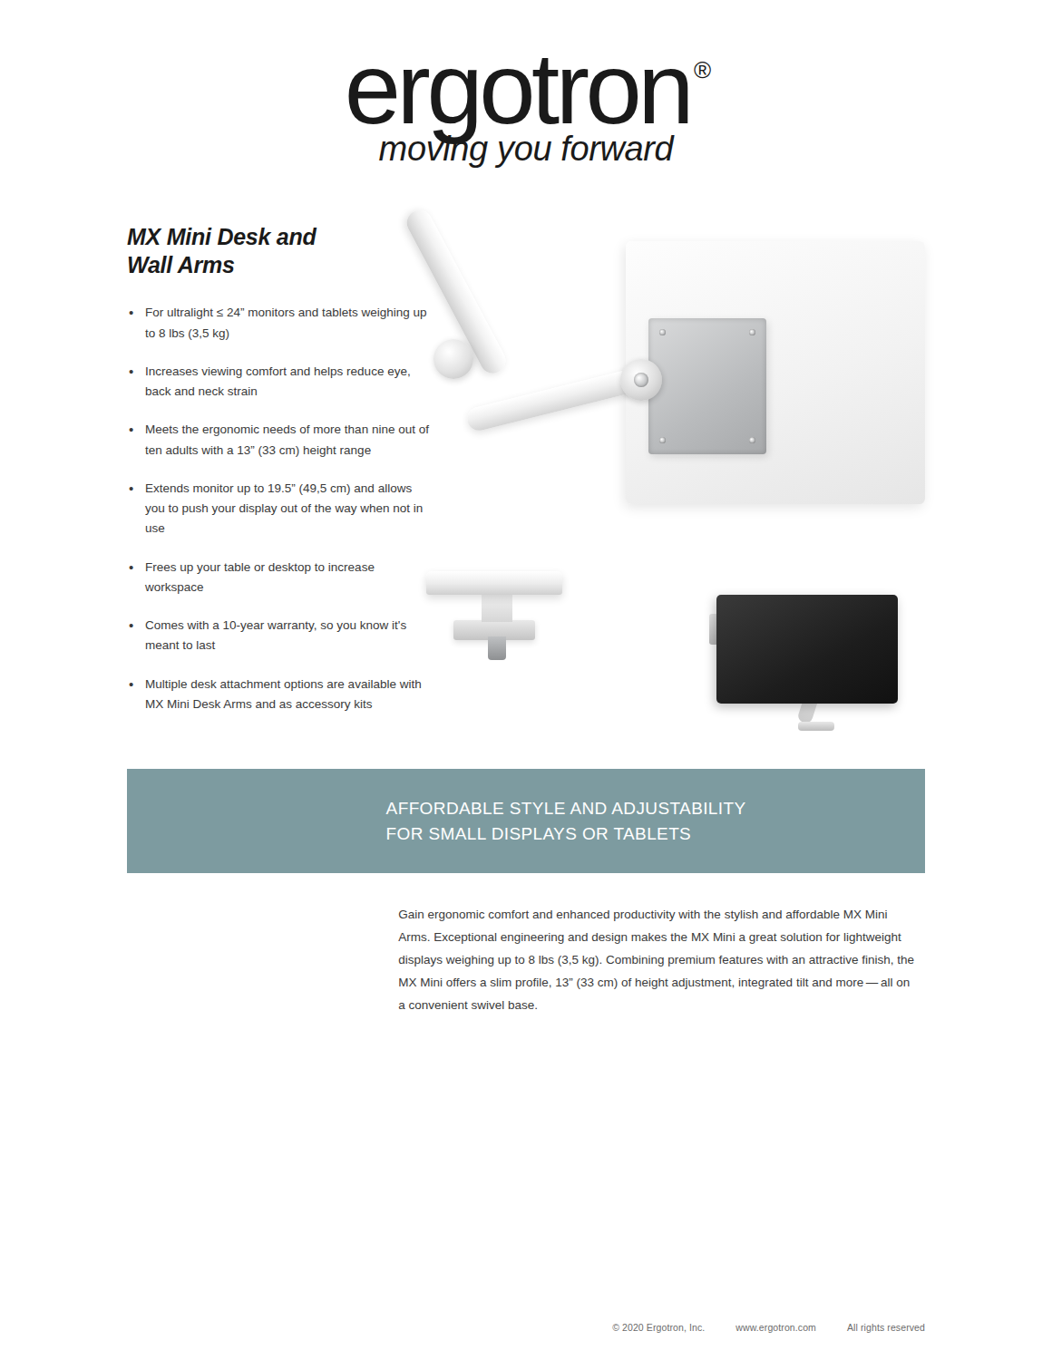ergotron®
moving you forward
MX Mini Desk and
Wall Arms
For ultralight ≤ 24” monitors and tablets weighing up to 8 lbs (3,5 kg)
Increases viewing comfort and helps reduce eye, back and neck strain
Meets the ergonomic needs of more than nine out of ten adults with a 13” (33 cm) height range
Extends monitor up to 19.5” (49,5 cm) and allows you to push your display out of the way when not in use
Frees up your table or desktop to increase workspace
Comes with a 10-year warranty, so you know it's meant to last
Multiple desk attachment options are available with MX Mini Desk Arms and as accessory kits
AFFORDABLE STYLE AND ADJUSTABILITY
FOR SMALL DISPLAYS OR TABLETS
Gain ergonomic comfort and enhanced productivity with the stylish and affordable MX Mini Arms. Exceptional engineering and design makes the MX Mini a great solution for lightweight displays weighing up to 8 lbs (3,5 kg). Combining premium features with an attractive finish, the MX Mini offers a slim profile, 13” (33 cm) of height adjustment, integrated tilt and more — all on a convenient swivel base.
© 2020 Ergotron, Inc. www.ergotron.com All rights reserved